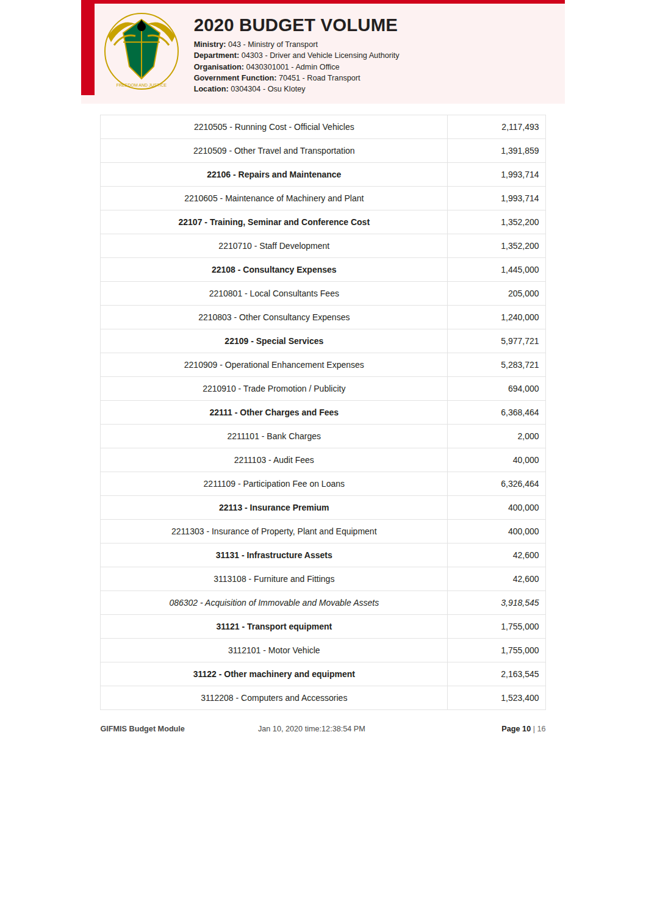2020 BUDGET VOLUME
Ministry: 043 - Ministry of Transport
Department: 04303 - Driver and Vehicle Licensing Authority
Organisation: 0430301001 - Admin Office
Government Function: 70451 - Road Transport
Location: 0304304 - Osu Klotey
| 2210505 - Running Cost - Official Vehicles | 2,117,493 |
| 2210509 - Other Travel and Transportation | 1,391,859 |
| 22106 - Repairs and Maintenance | 1,993,714 |
| 2210605 - Maintenance of Machinery and Plant | 1,993,714 |
| 22107 - Training, Seminar and Conference Cost | 1,352,200 |
| 2210710 - Staff Development | 1,352,200 |
| 22108 - Consultancy Expenses | 1,445,000 |
| 2210801 - Local Consultants Fees | 205,000 |
| 2210803 - Other Consultancy Expenses | 1,240,000 |
| 22109 - Special Services | 5,977,721 |
| 2210909 - Operational Enhancement Expenses | 5,283,721 |
| 2210910 - Trade Promotion / Publicity | 694,000 |
| 22111 - Other Charges and Fees | 6,368,464 |
| 2211101 - Bank Charges | 2,000 |
| 2211103 - Audit Fees | 40,000 |
| 2211109 - Participation Fee on Loans | 6,326,464 |
| 22113 - Insurance Premium | 400,000 |
| 2211303 - Insurance of Property, Plant and Equipment | 400,000 |
| 31131 - Infrastructure Assets | 42,600 |
| 3113108 - Furniture and Fittings | 42,600 |
| 086302 - Acquisition of Immovable and Movable Assets | 3,918,545 |
| 31121 - Transport equipment | 1,755,000 |
| 3112101 - Motor Vehicle | 1,755,000 |
| 31122 - Other machinery and equipment | 2,163,545 |
| 3112208 - Computers and Accessories | 1,523,400 |
GIFMIS Budget Module Jan 10, 2020 time:12:38:54 PM Page 10 | 16